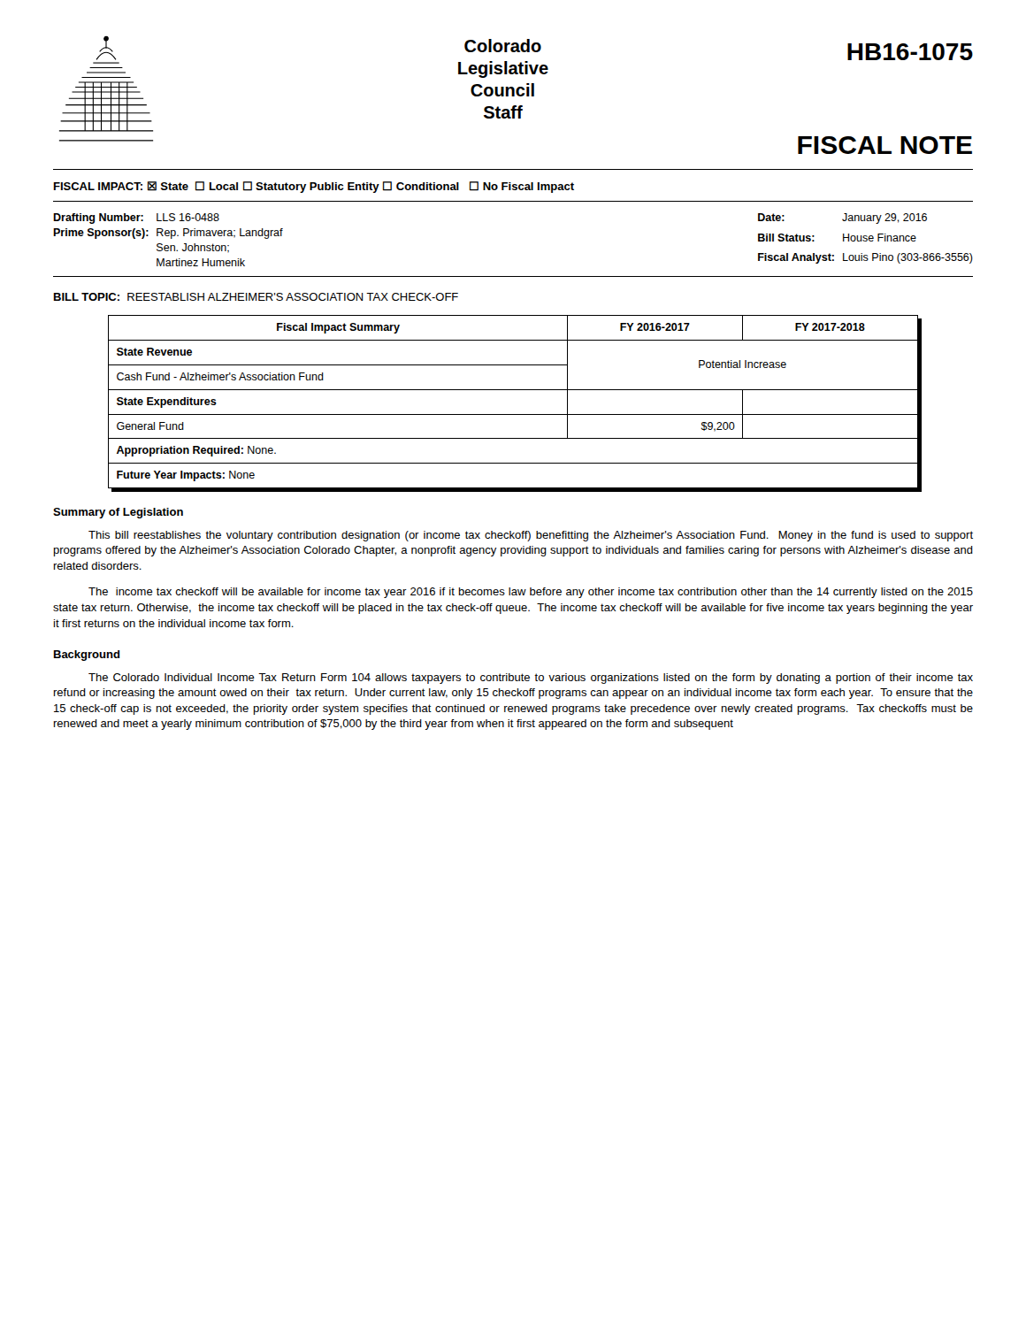Colorado
Legislative
Council
Staff
HB16-1075
FISCAL NOTE
FISCAL IMPACT: ☒ State ☐ Local ☐ Statutory Public Entity ☐ Conditional ☐ No Fiscal Impact
Drafting Number:
LLS 16-0488
Prime Sponsor(s):
Rep. Primavera; Landgraf
Sen. Johnston;
Martinez Humenik
Date:
January 29, 2016
Bill Status:
House Finance
Fiscal Analyst:
Louis Pino (303-866-3556)
BILL TOPIC: REESTABLISH ALZHEIMER'S ASSOCIATION TAX CHECK-OFF
| Fiscal Impact Summary | FY 2016-2017 | FY 2017-2018 |
| --- | --- | --- |
| State Revenue | Potential Increase |
| Cash Fund - Alzheimer's Association Fund |
| State Expenditures | | |
| General Fund | $9,200 | |
| Appropriation Required: None. |
| Future Year Impacts: None |
Summary of Legislation
This bill reestablishes the voluntary contribution designation (or income tax checkoff) benefitting the Alzheimer's Association Fund. Money in the fund is used to support programs offered by the Alzheimer's Association Colorado Chapter, a nonprofit agency providing support to individuals and families caring for persons with Alzheimer's disease and related disorders.
The income tax checkoff will be available for income tax year 2016 if it becomes law before any other income tax contribution other than the 14 currently listed on the 2015 state tax return. Otherwise, the income tax checkoff will be placed in the tax check-off queue. The income tax checkoff will be available for five income tax years beginning the year it first returns on the individual income tax form.
Background
The Colorado Individual Income Tax Return Form 104 allows taxpayers to contribute to various organizations listed on the form by donating a portion of their income tax refund or increasing the amount owed on their tax return. Under current law, only 15 checkoff programs can appear on an individual income tax form each year. To ensure that the 15 check-off cap is not exceeded, the priority order system specifies that continued or renewed programs take precedence over newly created programs. Tax checkoffs must be renewed and meet a yearly minimum contribution of $75,000 by the third year from when it first appeared on the form and subsequent